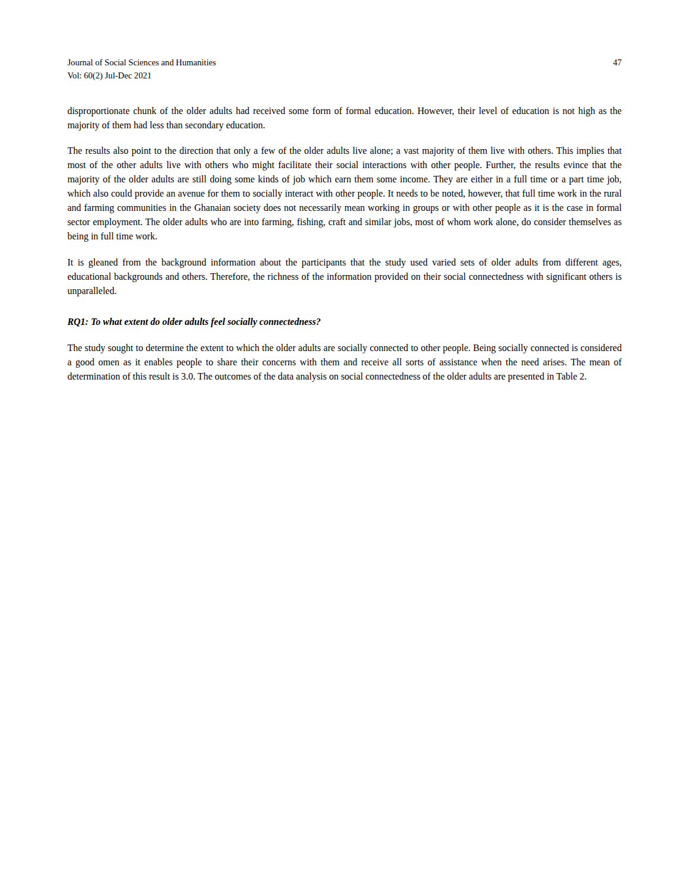Journal of Social Sciences and Humanities
Vol: 60(2) Jul-Dec 2021
47
disproportionate chunk of the older adults had received some form of formal education. However, their level of education is not high as the majority of them had less than secondary education.
The results also point to the direction that only a few of the older adults live alone; a vast majority of them live with others. This implies that most of the other adults live with others who might facilitate their social interactions with other people. Further, the results evince that the majority of the older adults are still doing some kinds of job which earn them some income. They are either in a full time or a part time job, which also could provide an avenue for them to socially interact with other people. It needs to be noted, however, that full time work in the rural and farming communities in the Ghanaian society does not necessarily mean working in groups or with other people as it is the case in formal sector employment. The older adults who are into farming, fishing, craft and similar jobs, most of whom work alone, do consider themselves as being in full time work.
It is gleaned from the background information about the participants that the study used varied sets of older adults from different ages, educational backgrounds and others. Therefore, the richness of the information provided on their social connectedness with significant others is unparalleled.
RQ1: To what extent do older adults feel socially connectedness?
The study sought to determine the extent to which the older adults are socially connected to other people. Being socially connected is considered a good omen as it enables people to share their concerns with them and receive all sorts of assistance when the need arises. The mean of determination of this result is 3.0. The outcomes of the data analysis on social connectedness of the older adults are presented in Table 2.